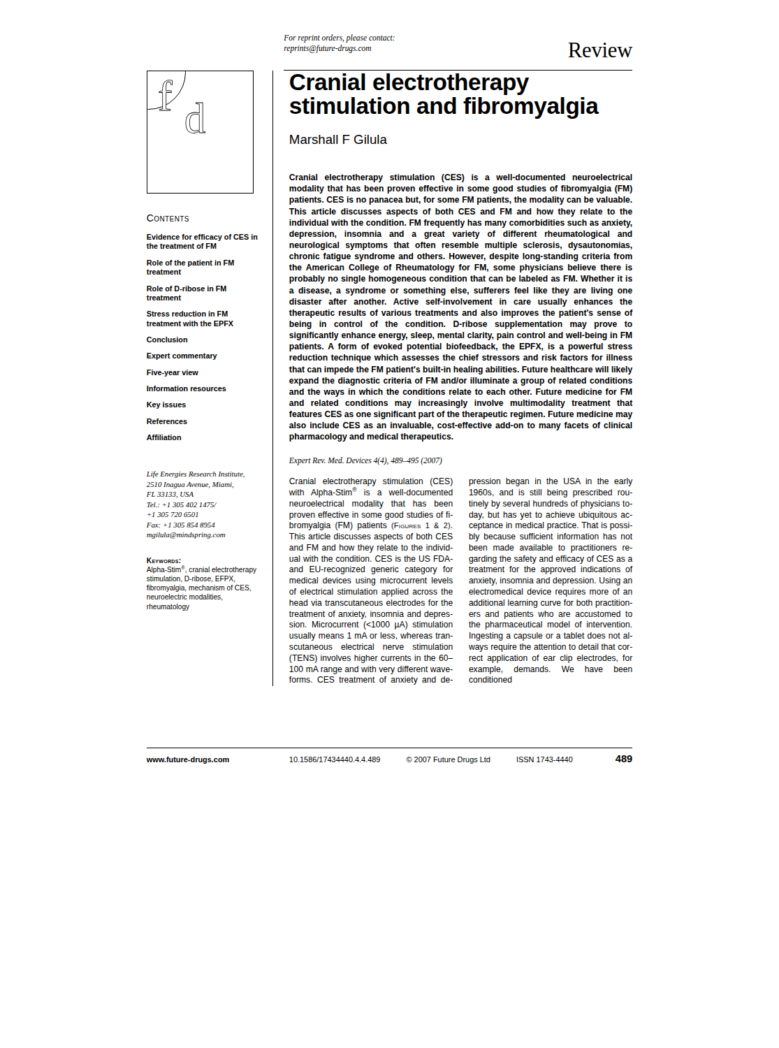Review
For reprint orders, please contact:
reprints@future-drugs.com
fd
Contents
Evidence for efficacy of CES in the treatment of FM
Role of the patient in FM treatment
Role of D-ribose in FM treatment
Stress reduction in FM treatment with the EPFX
Conclusion
Expert commentary
Five-year view
Information resources
Key issues
References
Affiliation
Life Energies Research Institute,
2510 Inagua Avenue, Miami,
FL 33133, USA
Tel.: +1 305 402 1475/
+1 305 720 6501
Fax: +1 305 854 8954
mgilula@mindspring.com
Keywords:
Alpha-Stim®, cranial electrotherapy stimulation, D-ribose, EFPX, fibromyalgia, mechanism of CES, neuroelectric modalities, rheumatology
Cranial electrotherapy stimulation and fibromyalgia
Marshall F Gilula
Cranial electrotherapy stimulation (CES) is a well-documented neuroelectrical modality that has been proven effective in some good studies of fibromyalgia (FM) patients. CES is no panacea but, for some FM patients, the modality can be valuable. This article discusses aspects of both CES and FM and how they relate to the individual with the condition. FM frequently has many comorbidities such as anxiety, depression, insomnia and a great variety of different rheumatological and neurological symptoms that often resemble multiple sclerosis, dysautonomias, chronic fatigue syndrome and others. However, despite long-standing criteria from the American College of Rheumatology for FM, some physicians believe there is probably no single homogeneous condition that can be labeled as FM. Whether it is a disease, a syndrome or something else, sufferers feel like they are living one disaster after another. Active self-involvement in care usually enhances the therapeutic results of various treatments and also improves the patient's sense of being in control of the condition. D-ribose supplementation may prove to significantly enhance energy, sleep, mental clarity, pain control and well-being in FM patients. A form of evoked potential biofeedback, the EPFX, is a powerful stress reduction technique which assesses the chief stressors and risk factors for illness that can impede the FM patient's built-in healing abilities. Future healthcare will likely expand the diagnostic criteria of FM and/or illuminate a group of related conditions and the ways in which the conditions relate to each other. Future medicine for FM and related conditions may increasingly involve multimodality treatment that features CES as one significant part of the therapeutic regimen. Future medicine may also include CES as an invaluable, cost-effective add-on to many facets of clinical pharmacology and medical therapeutics.
Expert Rev. Med. Devices 4(4), 489–495 (2007)
Cranial electrotherapy stimulation (CES) with Alpha-Stim® is a well-documented neuroelectrical modality that has been proven effective in some good studies of fibromyalgia (FM) patients (Figures 1 & 2). This article discusses aspects of both CES and FM and how they relate to the individual with the condition. CES is the US FDA- and EU-recognized generic category for medical devices using microcurrent levels of electrical stimulation applied across the head via transcutaneous electrodes for the treatment of anxiety, insomnia and depression. Microcurrent (<1000 µA) stimulation usually means 1 mA or less, whereas transcutaneous electrical nerve stimulation (TENS) involves higher currents in the 60–100 mA range and with very different waveforms. CES treatment of anxiety and depression began in the USA in the early 1960s, and is still being prescribed routinely by several hundreds of physicians today, but has yet to achieve ubiquitous acceptance in medical practice. That is possibly because sufficient information has not been made available to practitioners regarding the safety and efficacy of CES as a treatment for the approved indications of anxiety, insomnia and depression. Using an electromedical device requires more of an additional learning curve for both practitioners and patients who are accustomed to the pharmaceutical model of intervention. Ingesting a capsule or a tablet does not always require the attention to detail that correct application of ear clip electrodes, for example, demands. We have been conditioned
www.future-drugs.com
10.1586/17434440.4.4.489 © 2007 Future Drugs Ltd ISSN 1743-4440
489